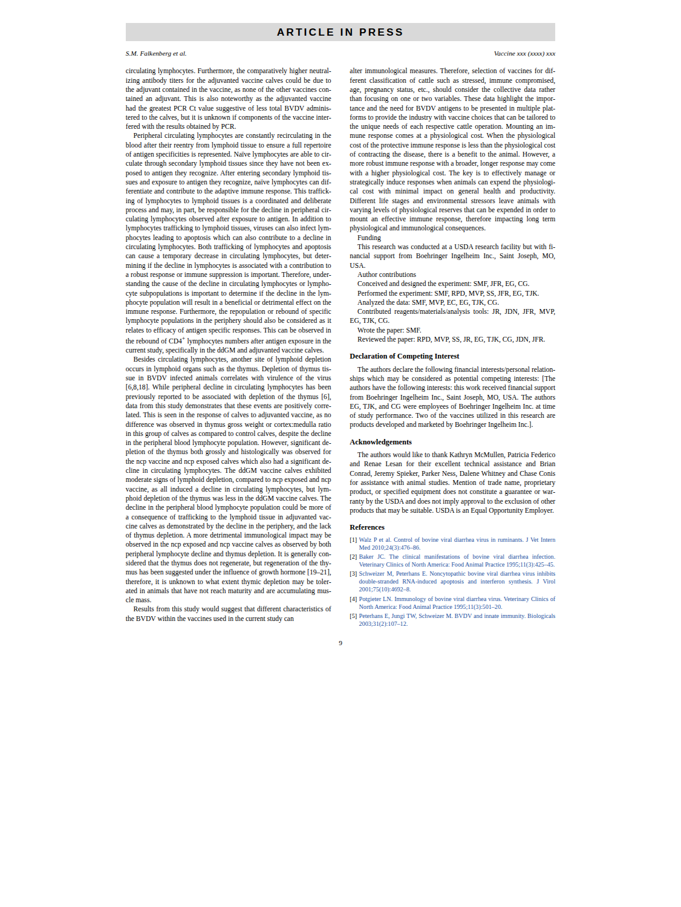ARTICLE IN PRESS
S.M. Falkenberg et al.
Vaccine xxx (xxxx) xxx
circulating lymphocytes. Furthermore, the comparatively higher neutralizing antibody titers for the adjuvanted vaccine calves could be due to the adjuvant contained in the vaccine, as none of the other vaccines contained an adjuvant. This is also noteworthy as the adjuvanted vaccine had the greatest PCR Ct value suggestive of less total BVDV administered to the calves, but it is unknown if components of the vaccine interfered with the results obtained by PCR.
Peripheral circulating lymphocytes are constantly recirculating in the blood after their reentry from lymphoid tissue to ensure a full repertoire of antigen specificities is represented. Naïve lymphocytes are able to circulate through secondary lymphoid tissues since they have not been exposed to antigen they recognize. After entering secondary lymphoid tissues and exposure to antigen they recognize, naïve lymphocytes can differentiate and contribute to the adaptive immune response. This trafficking of lymphocytes to lymphoid tissues is a coordinated and deliberate process and may, in part, be responsible for the decline in peripheral circulating lymphocytes observed after exposure to antigen. In addition to lymphocytes trafficking to lymphoid tissues, viruses can also infect lymphocytes leading to apoptosis which can also contribute to a decline in circulating lymphocytes. Both trafficking of lymphocytes and apoptosis can cause a temporary decrease in circulating lymphocytes, but determining if the decline in lymphocytes is associated with a contribution to a robust response or immune suppression is important. Therefore, understanding the cause of the decline in circulating lymphocytes or lymphocyte subpopulations is important to determine if the decline in the lymphocyte population will result in a beneficial or detrimental effect on the immune response. Furthermore, the repopulation or rebound of specific lymphocyte populations in the periphery should also be considered as it relates to efficacy of antigen specific responses. This can be observed in the rebound of CD4+ lymphocytes numbers after antigen exposure in the current study, specifically in the ddGM and adjuvanted vaccine calves.
Besides circulating lymphocytes, another site of lymphoid depletion occurs in lymphoid organs such as the thymus. Depletion of thymus tissue in BVDV infected animals correlates with virulence of the virus [6,8,18]. While peripheral decline in circulating lymphocytes has been previously reported to be associated with depletion of the thymus [6], data from this study demonstrates that these events are positively correlated. This is seen in the response of calves to adjuvanted vaccine, as no difference was observed in thymus gross weight or cortex:medulla ratio in this group of calves as compared to control calves, despite the decline in the peripheral blood lymphocyte population. However, significant depletion of the thymus both grossly and histologically was observed for the ncp vaccine and ncp exposed calves which also had a significant decline in circulating lymphocytes. The ddGM vaccine calves exhibited moderate signs of lymphoid depletion, compared to ncp exposed and ncp vaccine, as all induced a decline in circulating lymphocytes, but lymphoid depletion of the thymus was less in the ddGM vaccine calves. The decline in the peripheral blood lymphocyte population could be more of a consequence of trafficking to the lymphoid tissue in adjuvanted vaccine calves as demonstrated by the decline in the periphery, and the lack of thymus depletion. A more detrimental immunological impact may be observed in the ncp exposed and ncp vaccine calves as observed by both peripheral lymphocyte decline and thymus depletion. It is generally considered that the thymus does not regenerate, but regeneration of the thymus has been suggested under the influence of growth hormone [19–21], therefore, it is unknown to what extent thymic depletion may be tolerated in animals that have not reach maturity and are accumulating muscle mass.
Results from this study would suggest that different characteristics of the BVDV within the vaccines used in the current study can
alter immunological measures. Therefore, selection of vaccines for different classification of cattle such as stressed, immune compromised, age, pregnancy status, etc., should consider the collective data rather than focusing on one or two variables. These data highlight the importance and the need for BVDV antigens to be presented in multiple platforms to provide the industry with vaccine choices that can be tailored to the unique needs of each respective cattle operation. Mounting an immune response comes at a physiological cost. When the physiological cost of the protective immune response is less than the physiological cost of contracting the disease, there is a benefit to the animal. However, a more robust immune response with a broader, longer response may come with a higher physiological cost. The key is to effectively manage or strategically induce responses when animals can expend the physiological cost with minimal impact on general health and productivity. Different life stages and environmental stressors leave animals with varying levels of physiological reserves that can be expended in order to mount an effective immune response, therefore impacting long term physiological and immunological consequences.
Funding
This research was conducted at a USDA research facility but with financial support from Boehringer Ingelheim Inc., Saint Joseph, MO, USA.
Author contributions
Conceived and designed the experiment: SMF, JFR, EG, CG.
Performed the experiment: SMF, RPD, MVP, SS, JFR, EG, TJK.
Analyzed the data: SMF, MVP, EC, EG, TJK, CG.
Contributed reagents/materials/analysis tools: JR, JDN, JFR, MVP, EG, TJK, CG.
Wrote the paper: SMF.
Reviewed the paper: RPD, MVP, SS, JR, EG, TJK, CG, JDN, JFR.
Declaration of Competing Interest
The authors declare the following financial interests/personal relationships which may be considered as potential competing interests: [The authors have the following interests: this work received financial support from Boehringer Ingelheim Inc., Saint Joseph, MO, USA. The authors EG, TJK, and CG were employees of Boehringer Ingelheim Inc. at time of study performance. Two of the vaccines utilized in this research are products developed and marketed by Boehringer Ingelheim Inc.].
Acknowledgements
The authors would like to thank Kathryn McMullen, Patricia Federico and Renae Lesan for their excellent technical assistance and Brian Conrad, Jeremy Spieker, Parker Ness, Dalene Whitney and Chase Conis for assistance with animal studies. Mention of trade name, proprietary product, or specified equipment does not constitute a guarantee or warranty by the USDA and does not imply approval to the exclusion of other products that may be suitable. USDA is an Equal Opportunity Employer.
References
[1] Walz P et al. Control of bovine viral diarrhea virus in ruminants. J Vet Intern Med 2010;24(3):476–86.
[2] Baker JC. The clinical manifestations of bovine viral diarrhea infection. Veterinary Clinics of North America: Food Animal Practice 1995;11(3):425–45.
[3] Schweizer M, Peterhans E. Noncytopathic bovine viral diarrhea virus inhibits double-stranded RNA-induced apoptosis and interferon synthesis. J Virol 2001;75(10):4692–8.
[4] Potgieter LN. Immunology of bovine viral diarrhea virus. Veterinary Clinics of North America: Food Animal Practice 1995;11(3):501–20.
[5] Peterhans E, Jungi TW, Schweizer M. BVDV and innate immunity. Biologicals 2003;31(2):107–12.
9